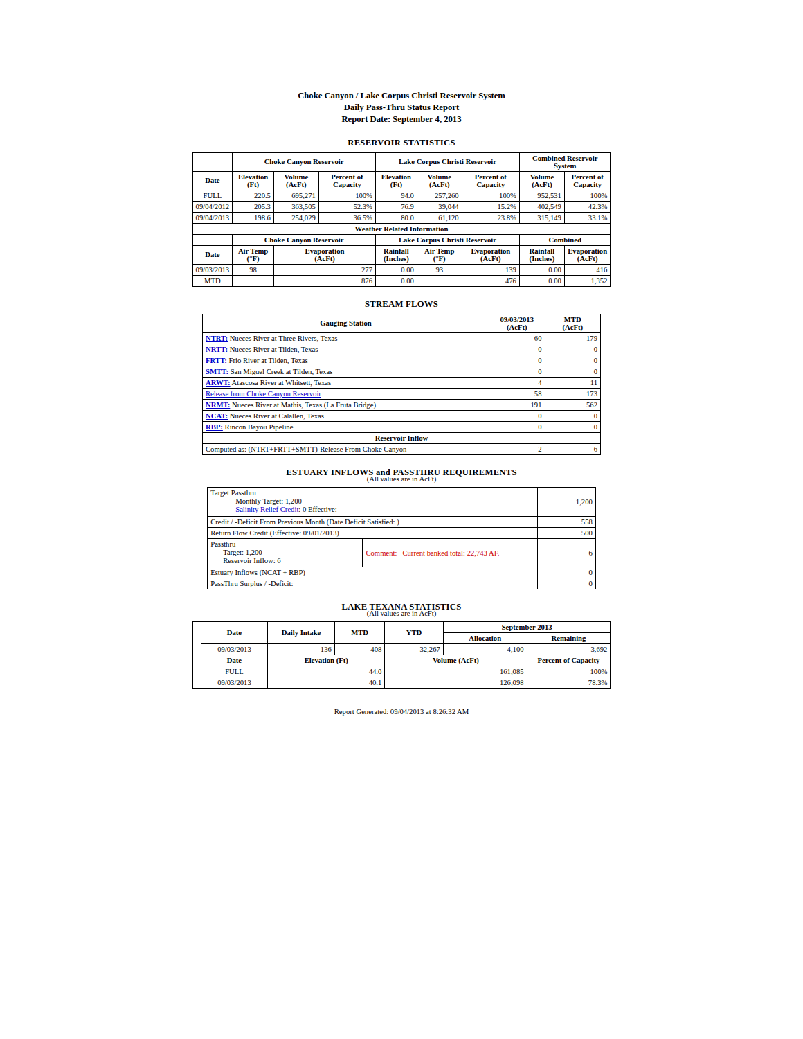Choke Canyon / Lake Corpus Christi Reservoir System
Daily Pass-Thru Status Report
Report Date: September 4, 2013
RESERVOIR STATISTICS
| | Choke Canyon Reservoir | Lake Corpus Christi Reservoir | Combined Reservoir System |
| --- | --- | --- | --- |
| Date | Elevation (Ft) | Volume (AcFt) | Percent of Capacity | Elevation (Ft) | Volume (AcFt) | Percent of Capacity | Volume (AcFt) | Percent of Capacity |
| FULL | 220.5 | 695,271 | 100% | 94.0 | 257,260 | 100% | 952,531 | 100% |
| 09/04/2012 | 205.3 | 363,505 | 52.3% | 76.9 | 39,044 | 15.2% | 402,549 | 42.3% |
| 09/04/2013 | 198.6 | 254,029 | 36.5% | 80.0 | 61,120 | 23.8% | 315,149 | 33.1% |
| Weather Related Information |
| | Choke Canyon Reservoir | Lake Corpus Christi Reservoir | Combined |
| Date | Air Temp (°F) | Evaporation (AcFt) | Rainfall (Inches) | Air Temp (°F) | Evaporation (AcFt) | Rainfall (Inches) | Evaporation (AcFt) |
| 09/03/2013 | 98 | 277 | 0.00 | 93 | 139 | 0.00 | 416 |
| MTD | | 876 | 0.00 | | 476 | 0.00 | 1,352 |
STREAM FLOWS
| Gauging Station | 09/03/2013 (AcFt) | MTD (AcFt) |
| --- | --- | --- |
| NTRT: Nueces River at Three Rivers, Texas | 60 | 179 |
| NRTT: Nueces River at Tilden, Texas | 0 | 0 |
| FRTT: Frio River at Tilden, Texas | 0 | 0 |
| SMTT: San Miguel Creek at Tilden, Texas | 0 | 0 |
| ARWT: Atascosa River at Whitsett, Texas | 4 | 11 |
| Release from Choke Canyon Reservoir | 58 | 173 |
| NRMT: Nueces River at Mathis, Texas (La Fruta Bridge) | 191 | 562 |
| NCAT: Nueces River at Calallen, Texas | 0 | 0 |
| RBP: Rincon Bayou Pipeline | 0 | 0 |
| Reservoir Inflow |
| Computed as: (NTRT+FRTT+SMTT)-Release From Choke Canyon | 2 | 6 |
ESTUARY INFLOWS and PASSTHRU REQUIREMENTS
(All values are in AcFt)
| Target Passthru Monthly Target: 1,200 Salinity Relief Credit : 0 Effective: | 1,200 |
| Credit / -Deficit From Previous Month (Date Deficit Satisfied: ) | 558 |
| Return Flow Credit (Effective: 09/01/2013) | 500 |
| Passthru Target: 1,200 Reservoir Inflow: 6 | Comment: Current banked total: 22,743 AF. | 6 |
| Estuary Inflows (NCAT + RBP) | 0 |
| PassThru Surplus / -Deficit: | 0 |
LAKE TEXANA STATISTICS
(All values are in AcFt)
| | Date | Daily Intake | MTD | YTD | September 2013 |
| --- | --- | --- | --- | --- | --- |
| Allocation | Remaining |
| | 09/03/2013 | 136 | 408 | 32,267 | 4,100 | 3,692 |
| | Date | Elevation (Ft) | Volume (AcFt) | Percent of Capacity |
| | FULL | 44.0 | 161,085 | 100% |
| | 09/03/2013 | 40.1 | 126,098 | 78.3% |
Report Generated: 09/04/2013 at 8:26:32 AM